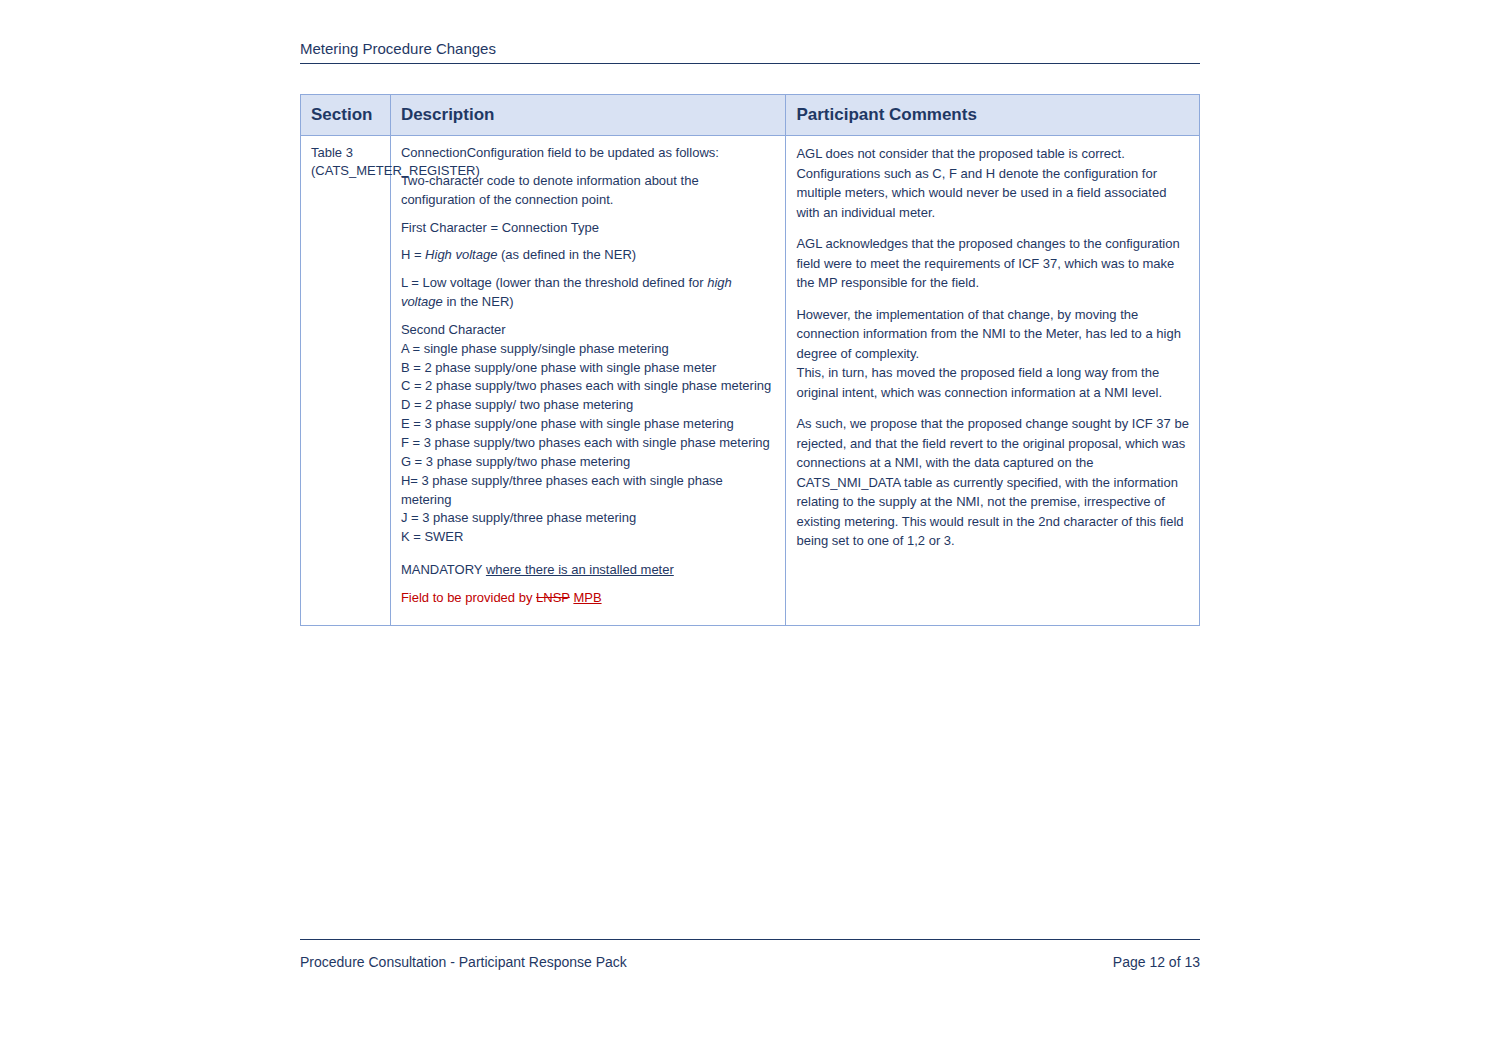Metering Procedure Changes
| Section | Description | Participant Comments |
| --- | --- | --- |
| Table 3 (CATS_METER_REGISTER) | ConnectionConfiguration field to be updated as follows: Two-character code to denote information about the configuration of the connection point. First Character = Connection Type H = High voltage (as defined in the NER) L = Low voltage (lower than the threshold defined for high voltage in the NER) Second Character A = single phase supply/single phase metering B = 2 phase supply/one phase with single phase meter C = 2 phase supply/two phases each with single phase metering D = 2 phase supply/ two phase metering E = 3 phase supply/one phase with single phase metering F = 3 phase supply/two phases each with single phase metering G = 3 phase supply/two phase metering H= 3 phase supply/three phases each with single phase metering J = 3 phase supply/three phase metering K = SWER MANDATORY where there is an installed meter Field to be provided by LNSP MPB | AGL does not consider that the proposed table is correct. Configurations such as C, F and H denote the configuration for multiple meters, which would never be used in a field associated with an individual meter. AGL acknowledges that the proposed changes to the configuration field were to meet the requirements of ICF 37, which was to make the MP responsible for the field. However, the implementation of that change, by moving the connection information from the NMI to the Meter, has led to a high degree of complexity. This, in turn, has moved the proposed field a long way from the original intent, which was connection information at a NMI level. As such, we propose that the proposed change sought by ICF 37 be rejected, and that the field revert to the original proposal, which was connections at a NMI, with the data captured on the CATS_NMI_DATA table as currently specified, with the information relating to the supply at the NMI, not the premise, irrespective of existing metering. This would result in the 2nd character of this field being set to one of 1,2 or 3. |
Procedure Consultation - Participant Response Pack
Page 12 of 13